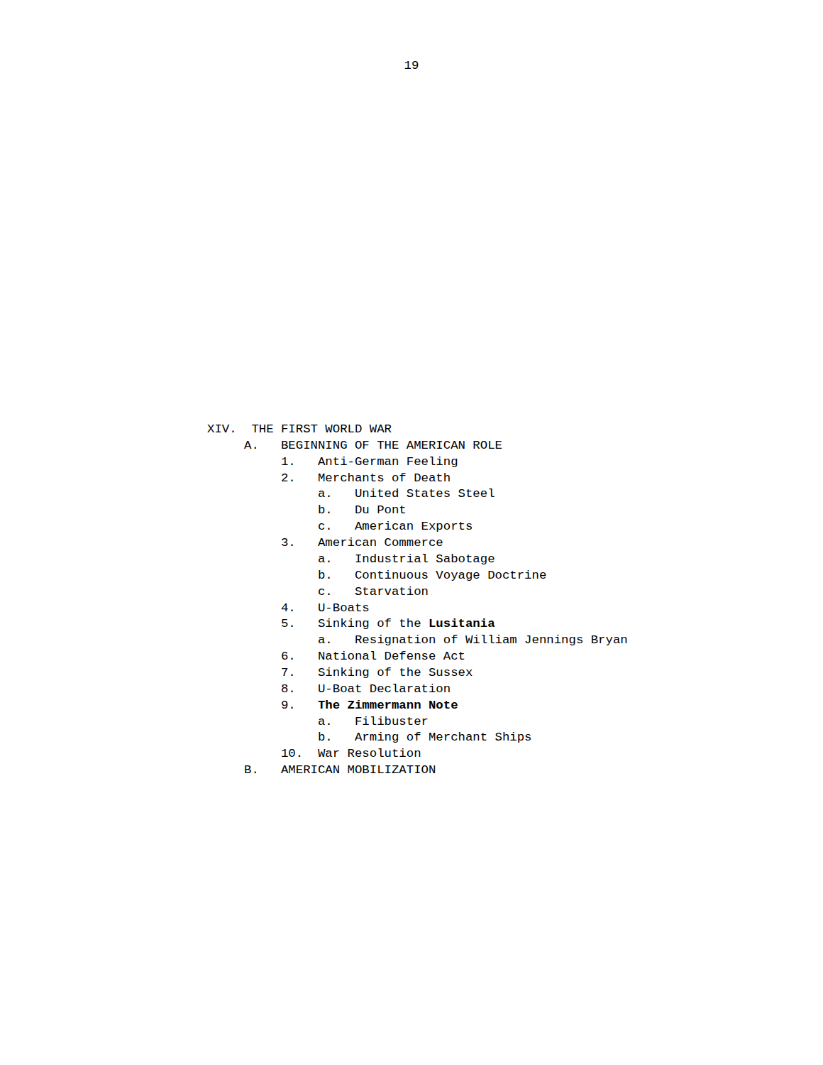19
XIV. THE FIRST WORLD WAR A. BEGINNING OF THE AMERICAN ROLE 1. Anti-German Feeling 2. Merchants of Death a. United States Steel b. Du Pont c. American Exports 3. American Commerce a. Industrial Sabotage b. Continuous Voyage Doctrine c. Starvation 4. U-Boats 5. Sinking of the Lusitania a. Resignation of William Jennings Bryan 6. National Defense Act 7. Sinking of the Sussex 8. U-Boat Declaration 9. The Zimmermann Note a. Filibuster b. Arming of Merchant Ships 10. War Resolution B. AMERICAN MOBILIZATION